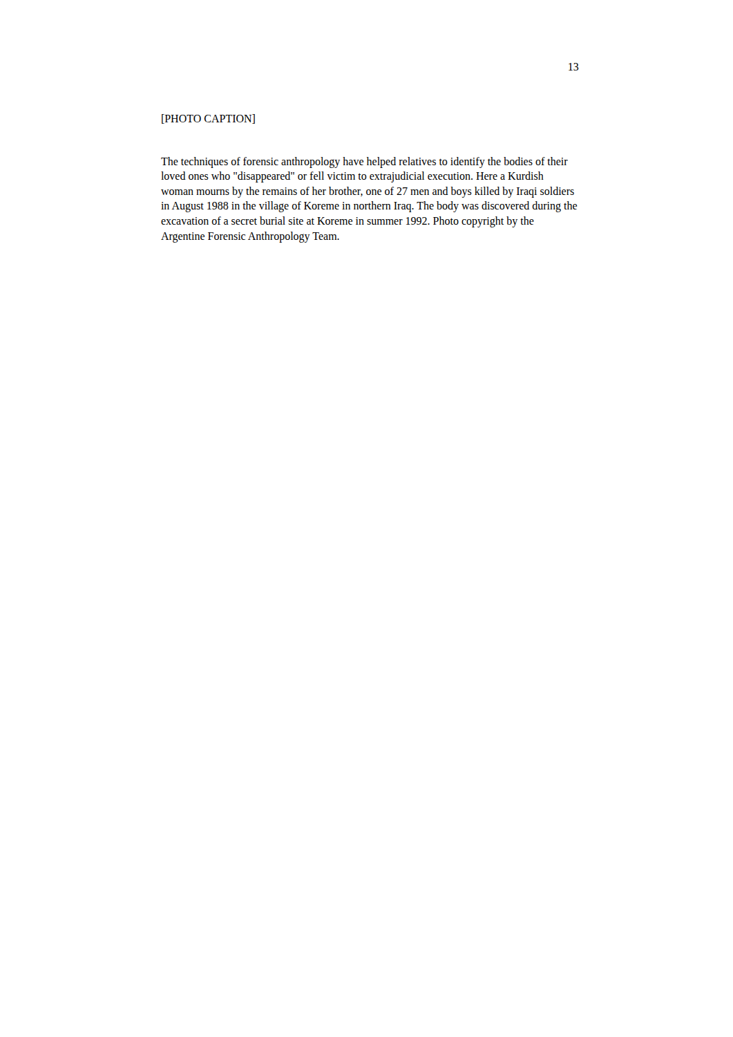13
[PHOTO CAPTION]
The techniques of forensic anthropology have helped relatives to identify the bodies of their loved ones who "disappeared" or fell victim to extrajudicial execution. Here a Kurdish woman mourns by the remains of her brother, one of 27 men and boys killed by Iraqi soldiers in August 1988 in the village of Koreme in northern Iraq. The body was discovered during the excavation of a secret burial site at Koreme in summer 1992. Photo copyright by the Argentine Forensic Anthropology Team.